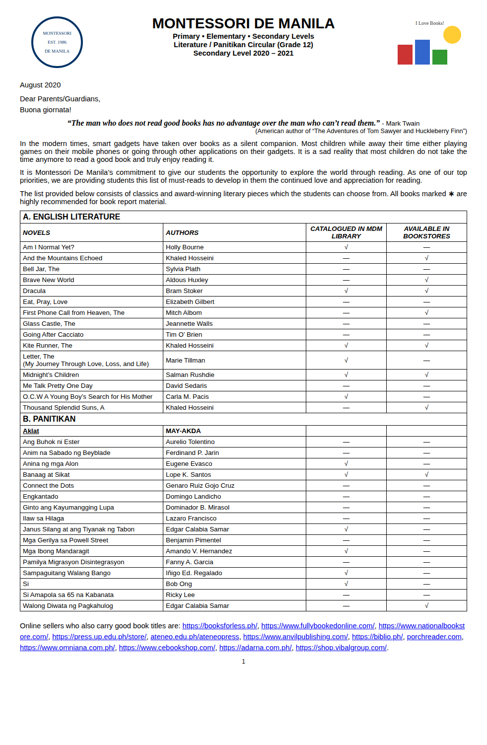MONTESSORI DE MANILA
Primary • Elementary • Secondary Levels
Literature / Panitikan Circular (Grade 12)
Secondary Level 2020 – 2021
August 2020
Dear Parents/Guardians,
Buona giornata!
“The man who does not read good books has no advantage over the man who can’t read them.” - Mark Twain
(American author of “The Adventures of Tom Sawyer and Huckleberry Finn”)
In the modern times, smart gadgets have taken over books as a silent companion. Most children while away their time either playing games on their mobile phones or going through other applications on their gadgets. It is a sad reality that most children do not take the time anymore to read a good book and truly enjoy reading it.
It is Montessori De Manila’s commitment to give our students the opportunity to explore the world through reading. As one of our top priorities, we are providing students this list of must-reads to develop in them the continued love and appreciation for reading.
The list provided below consists of classics and award-winning literary pieces which the students can choose from. All books marked ∗ are highly recommended for book report material.
| A. ENGLISH LITERATURE |
| NOVELS | AUTHORS | CATALOGUED IN MDM LIBRARY | AVAILABLE IN BOOKSTORES |
| Am I Normal Yet? | Holly Bourne | √ | — |
| And the Mountains Echoed | Khaled Hosseini | — | √ |
| Bell Jar, The | Sylvia Plath | — | — |
| Brave New World | Aldous Huxley | — | √ |
| Dracula | Bram Stoker | √ | √ |
| Eat, Pray, Love | Elizabeth Gilbert | — | — |
| First Phone Call from Heaven, The | Mitch Albom | — | √ |
| Glass Castle, The | Jeannette Walls | — | — |
| Going After Cacciato | Tim O’ Brien | — | — |
| Kite Runner, The | Khaled Hosseini | √ | √ |
| Letter, The (My Journey Through Love, Loss, and Life) | Marie Tillman | √ | — |
| Midnight’s Children | Salman Rushdie | √ | √ |
| Me Talk Pretty One Day | David Sedaris | — | — |
| O.C.W A Young Boy’s Search for His Mother | Carla M. Pacis | √ | — |
| Thousand Splendid Suns, A | Khaled Hosseini | — | √ |
| B. PANITIKAN |
| Aklat | MAY-AKDA | | |
| Ang Buhok ni Ester | Aurelio Tolentino | — | — |
| Anim na Sabado ng Beyblade | Ferdinand P. Jarin | — | — |
| Anina ng mga Alon | Eugene Evasco | √ | — |
| Banaag at Sikat | Lope K. Santos | √ | √ |
| Connect the Dots | Genaro Ruiz Gojo Cruz | — | — |
| Engkantado | Domingo Landicho | — | — |
| Ginto ang Kayumangging Lupa | Dominador B. Mirasol | — | — |
| Ilaw sa Hilaga | Lazaro Francisco | — | — |
| Janus Silang at ang Tiyanak ng Tabon | Edgar Calabia Samar | √ | — |
| Mga Gerilya sa Powell Street | Benjamin Pimentel | — | — |
| Mga Ibong Mandaragit | Amando V. Hernandez | √ | — |
| Pamilya Migrasyon Disintegrasyon | Fanny A. Garcia | — | — |
| Sampaguitang Walang Bango | Iñigo Ed. Regalado | √ | — |
| Si | Bob Ong | √ | — |
| Si Amapola sa 65 na Kabanata | Ricky Lee | — | — |
| Walong Diwata ng Pagkahulog | Edgar Calabia Samar | — | √ |
Online sellers who also carry good book titles are: https://booksforless.ph/, https://www.fullybookedonline.com/, https://www.nationalbookstore.com/, https://press.up.edu.ph/store/, ateneo.edu.ph/ateneopress, https://www.anvilpublishing.com/, https://biblio.ph/, porchreader.com, https://www.omniana.com.ph/, https://www.cebookshop.com/, https://adarna.com.ph/, https://shop.vibalgroup.com/.
1